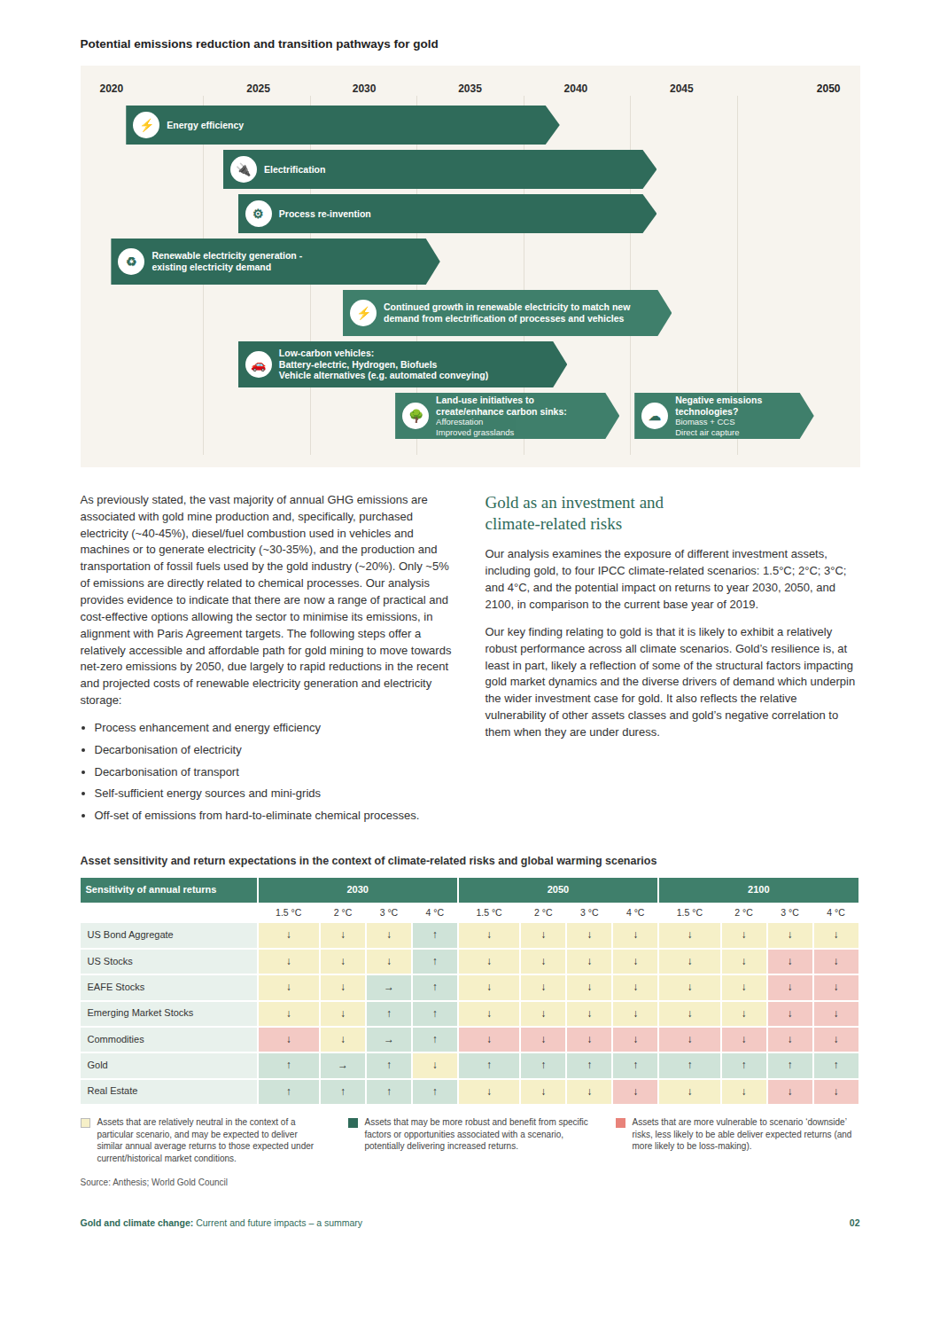Potential emissions reduction and transition pathways for gold
2020202520302035204020452050
⚡ Energy efficiency
🔌 Electrification
⚙ Process re-invention
♻ Renewable electricity generation -
existing electricity demand
⚡ Continued growth in renewable electricity to match new
demand from electrification of processes and vehicles
🚗 Low-carbon vehicles:
Battery-electric, Hydrogen, Biofuels
Vehicle alternatives (e.g. automated conveying)
🌳 Land-use initiatives to
create/enhance carbon sinks:Afforestation
Improved grasslands
☁ Negative emissions
technologies?Biomass + CCS
Direct air capture
As previously stated, the vast majority of annual GHG emissions are associated with gold mine production and, specifically, purchased electricity (~40-45%), diesel/fuel combustion used in vehicles and machines or to generate electricity (~30-35%), and the production and transportation of fossil fuels used by the gold industry (~20%). Only ~5% of emissions are directly related to chemical processes. Our analysis provides evidence to indicate that there are now a range of practical and cost-effective options allowing the sector to minimise its emissions, in alignment with Paris Agreement targets. The following steps offer a relatively accessible and affordable path for gold mining to move towards net-zero emissions by 2050, due largely to rapid reductions in the recent and projected costs of renewable electricity generation and electricity storage:
Process enhancement and energy efficiency
Decarbonisation of electricity
Decarbonisation of transport
Self-sufficient energy sources and mini-grids
Off-set of emissions from hard-to-eliminate chemical processes.
Gold as an investment and
climate-related risks
Our analysis examines the exposure of different investment assets, including gold, to four IPCC climate-related scenarios: 1.5°C; 2°C; 3°C; and 4°C, and the potential impact on returns to year 2030, 2050, and 2100, in comparison to the current base year of 2019.
Our key finding relating to gold is that it is likely to exhibit a relatively robust performance across all climate scenarios. Gold’s resilience is, at least in part, likely a reflection of some of the structural factors impacting gold market dynamics and the diverse drivers of demand which underpin the wider investment case for gold. It also reflects the relative vulnerability of other assets classes and gold’s negative correlation to them when they are under duress.
Asset sensitivity and return expectations in the context of climate-related risks and global warming scenarios
| Sensitivity of annual returns | 2030 | 2050 | 2100 |
| --- | --- | --- | --- |
| | 1.5 °C | 2 °C | 3 °C | 4 °C | 1.5 °C | 2 °C | 3 °C | 4 °C | 1.5 °C | 2 °C | 3 °C | 4 °C |
| US Bond Aggregate | | | | | | | | | | | | |
| US Stocks | | | | | | | | | | | | |
| EAFE Stocks | | | | | | | | | | | | |
| Emerging Market Stocks | | | | | | | | | | | | |
| Commodities | | | | | | | | | | | | |
| Gold | | | | | | | | | | | | |
| Real Estate | | | | | | | | | | | | |
Assets that are relatively neutral in the context of a particular scenario, and may be expected to deliver similar annual average returns to those expected under current/historical market conditions.
Assets that may be more robust and benefit from specific factors or opportunities associated with a scenario, potentially delivering increased returns.
Assets that are more vulnerable to scenario ‘downside’ risks, less likely to be able deliver expected returns (and more likely to be loss-making).
Source: Anthesis; World Gold Council
Gold and climate change: Current and future impacts – a summary 02